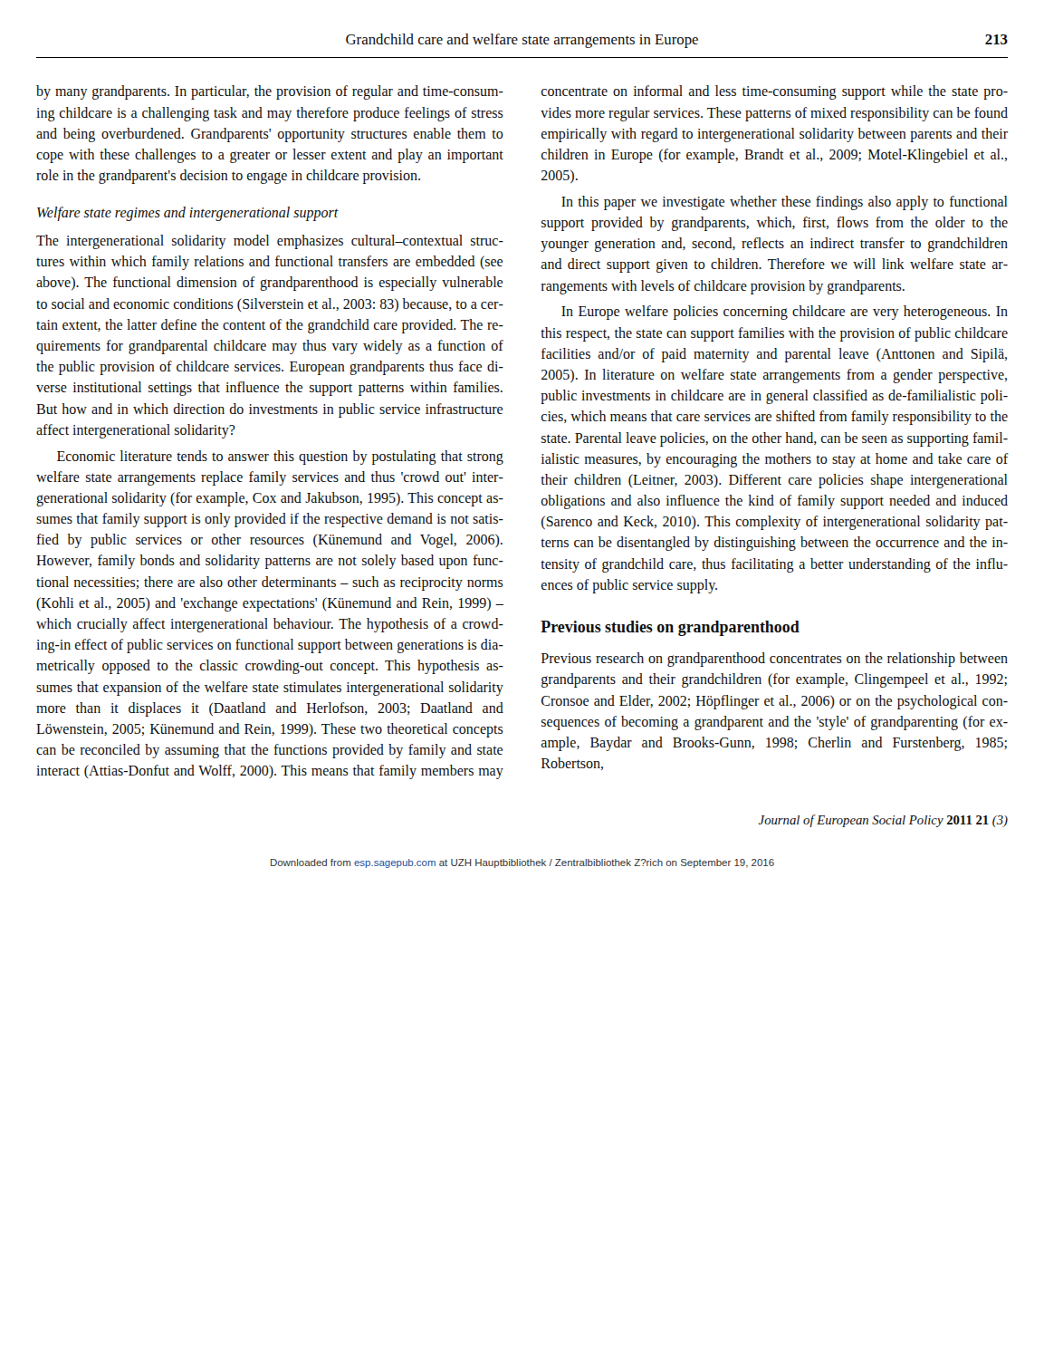Grandchild care and welfare state arrangements in Europe 213
by many grandparents. In particular, the provision of regular and time-consuming childcare is a challenging task and may therefore produce feelings of stress and being overburdened. Grandparents' opportunity structures enable them to cope with these challenges to a greater or lesser extent and play an important role in the grandparent's decision to engage in childcare provision.
Welfare state regimes and intergenerational support
The intergenerational solidarity model emphasizes cultural–contextual structures within which family relations and functional transfers are embedded (see above). The functional dimension of grandparenthood is especially vulnerable to social and economic conditions (Silverstein et al., 2003: 83) because, to a certain extent, the latter define the content of the grandchild care provided. The requirements for grandparental childcare may thus vary widely as a function of the public provision of childcare services. European grandparents thus face diverse institutional settings that influence the support patterns within families. But how and in which direction do investments in public service infrastructure affect intergenerational solidarity?
Economic literature tends to answer this question by postulating that strong welfare state arrangements replace family services and thus 'crowd out' intergenerational solidarity (for example, Cox and Jakubson, 1995). This concept assumes that family support is only provided if the respective demand is not satisfied by public services or other resources (Künemund and Vogel, 2006). However, family bonds and solidarity patterns are not solely based upon functional necessities; there are also other determinants – such as reciprocity norms (Kohli et al., 2005) and 'exchange expectations' (Künemund and Rein, 1999) – which crucially affect intergenerational behaviour. The hypothesis of a crowding-in effect of public services on functional support between generations is diametrically opposed to the classic crowding-out concept. This hypothesis assumes that expansion of the welfare state stimulates intergenerational solidarity more than it displaces it (Daatland and Herlofson, 2003; Daatland and Löwenstein, 2005; Künemund and Rein, 1999). These two theoretical concepts can be reconciled by assuming that the functions provided by family and state interact (Attias-Donfut and Wolff, 2000). This means that family members may concentrate on informal and less time-consuming support while the state provides more regular services. These patterns of mixed responsibility can be found empirically with regard to intergenerational solidarity between parents and their children in Europe (for example, Brandt et al., 2009; Motel-Klingebiel et al., 2005).
In this paper we investigate whether these findings also apply to functional support provided by grandparents, which, first, flows from the older to the younger generation and, second, reflects an indirect transfer to grandchildren and direct support given to children. Therefore we will link welfare state arrangements with levels of childcare provision by grandparents.
In Europe welfare policies concerning childcare are very heterogeneous. In this respect, the state can support families with the provision of public childcare facilities and/or of paid maternity and parental leave (Anttonen and Sipilä, 2005). In literature on welfare state arrangements from a gender perspective, public investments in childcare are in general classified as de-familialistic policies, which means that care services are shifted from family responsibility to the state. Parental leave policies, on the other hand, can be seen as supporting familialistic measures, by encouraging the mothers to stay at home and take care of their children (Leitner, 2003). Different care policies shape intergenerational obligations and also influence the kind of family support needed and induced (Sarenco and Keck, 2010). This complexity of intergenerational solidarity patterns can be disentangled by distinguishing between the occurrence and the intensity of grandchild care, thus facilitating a better understanding of the influences of public service supply.
Previous studies on grandparenthood
Previous research on grandparenthood concentrates on the relationship between grandparents and their grandchildren (for example, Clingempeel et al., 1992; Cronsoe and Elder, 2002; Höpflinger et al., 2006) or on the psychological consequences of becoming a grandparent and the 'style' of grandparenting (for example, Baydar and Brooks-Gunn, 1998; Cherlin and Furstenberg, 1985; Robertson,
Journal of European Social Policy 2011 21 (3)
Downloaded from esp.sagepub.com at UZH Hauptbibliothek / Zentralbibliothek Z?rich on September 19, 2016